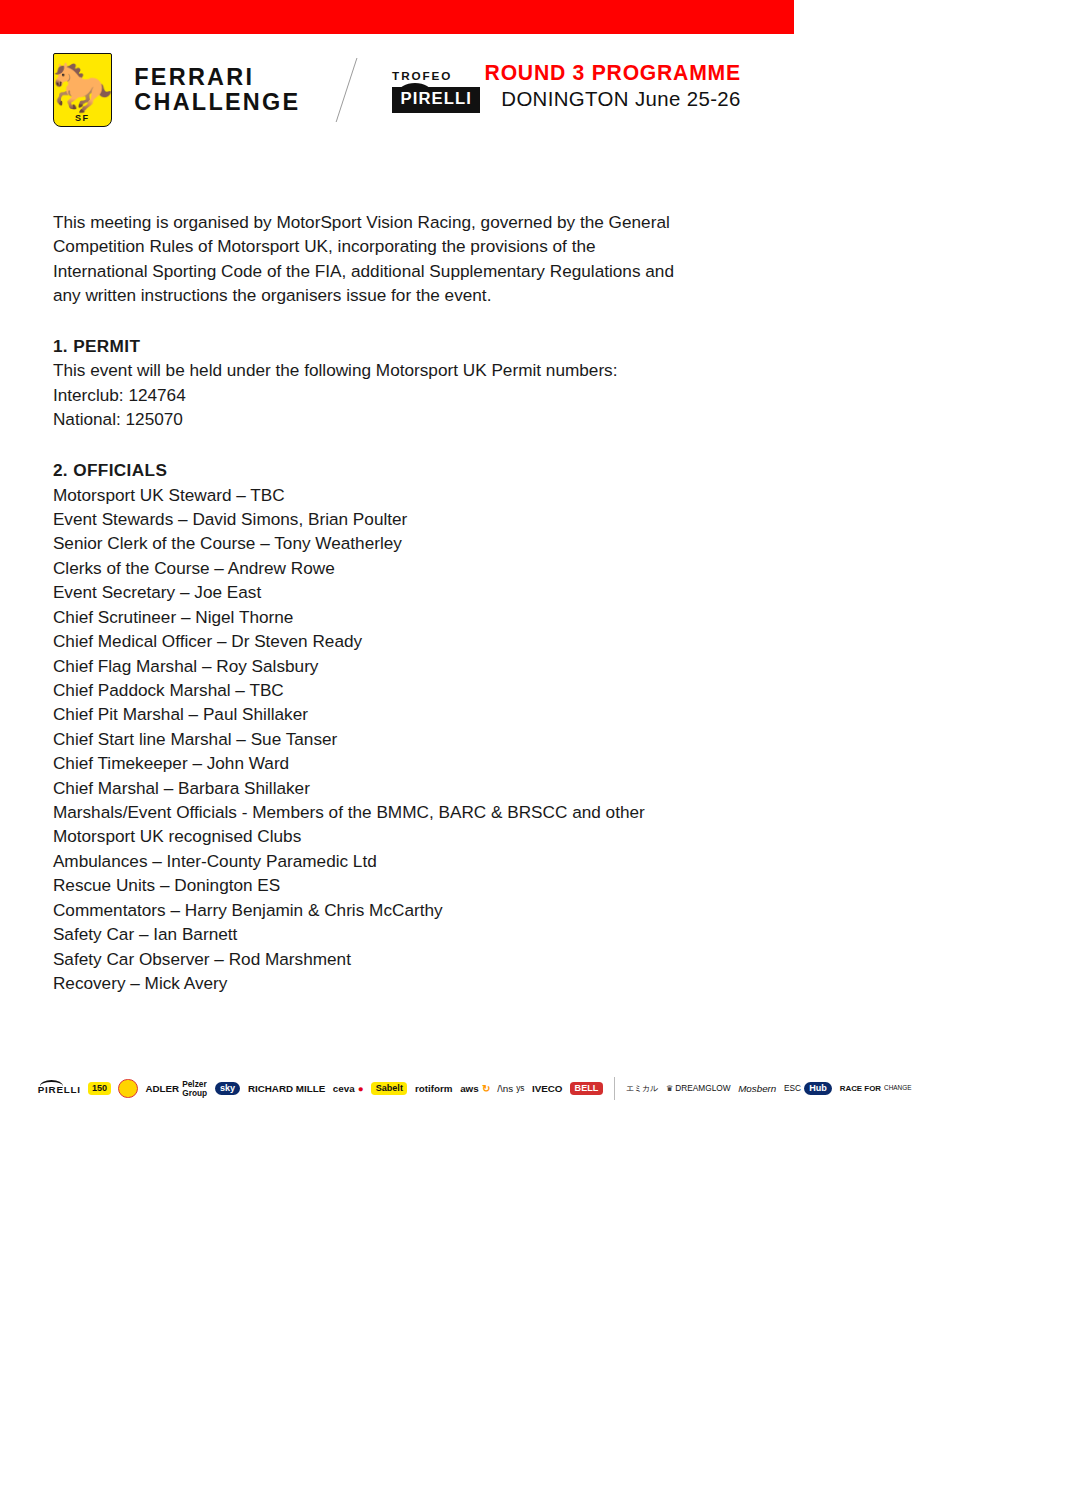🐎 SF
FERRARI CHALLENGE
TROFEO PIRELLI
ROUND 3 PROGRAMME DONINGTON June 25-26
This meeting is organised by MotorSport Vision Racing, governed by the General Competition Rules of Motorsport UK, incorporating the provisions of the International Sporting Code of the FIA, additional Supplementary Regulations and any written instructions the organisers issue for the event.
1. PERMIT
This event will be held under the following Motorsport UK Permit numbers:
Interclub: 124764
National: 125070
2. OFFICIALS
Motorsport UK Steward – TBC
Event Stewards – David Simons, Brian Poulter
Senior Clerk of the Course – Tony Weatherley
Clerks of the Course – Andrew Rowe
Event Secretary – Joe East
Chief Scrutineer – Nigel Thorne
Chief Medical Officer – Dr Steven Ready
Chief Flag Marshal – Roy Salsbury
Chief Paddock Marshal – TBC
Chief Pit Marshal – Paul Shillaker
Chief Start line Marshal – Sue Tanser
Chief Timekeeper – John Ward
Chief Marshal – Barbara Shillaker
Marshals/Event Officials - Members of the BMMC, BARC & BRSCC and other Motorsport UK recognised Clubs
Ambulances – Inter-County Paramedic Ltd
Rescue Units – Donington ES
Commentators – Harry Benjamin & Chris McCarthy
Safety Car – Ian Barnett
Safety Car Observer – Rod Marshment
Recovery – Mick Avery
PIRELLI 150 ADLER Pelzer
Group sky RICHARD MILLE ceva● Sabelt rotiform aws↻ /\nsys IVECO BELL エミカル ♛ DREAMGLOW Mosbern ESC Hub RACE FORCHANGE